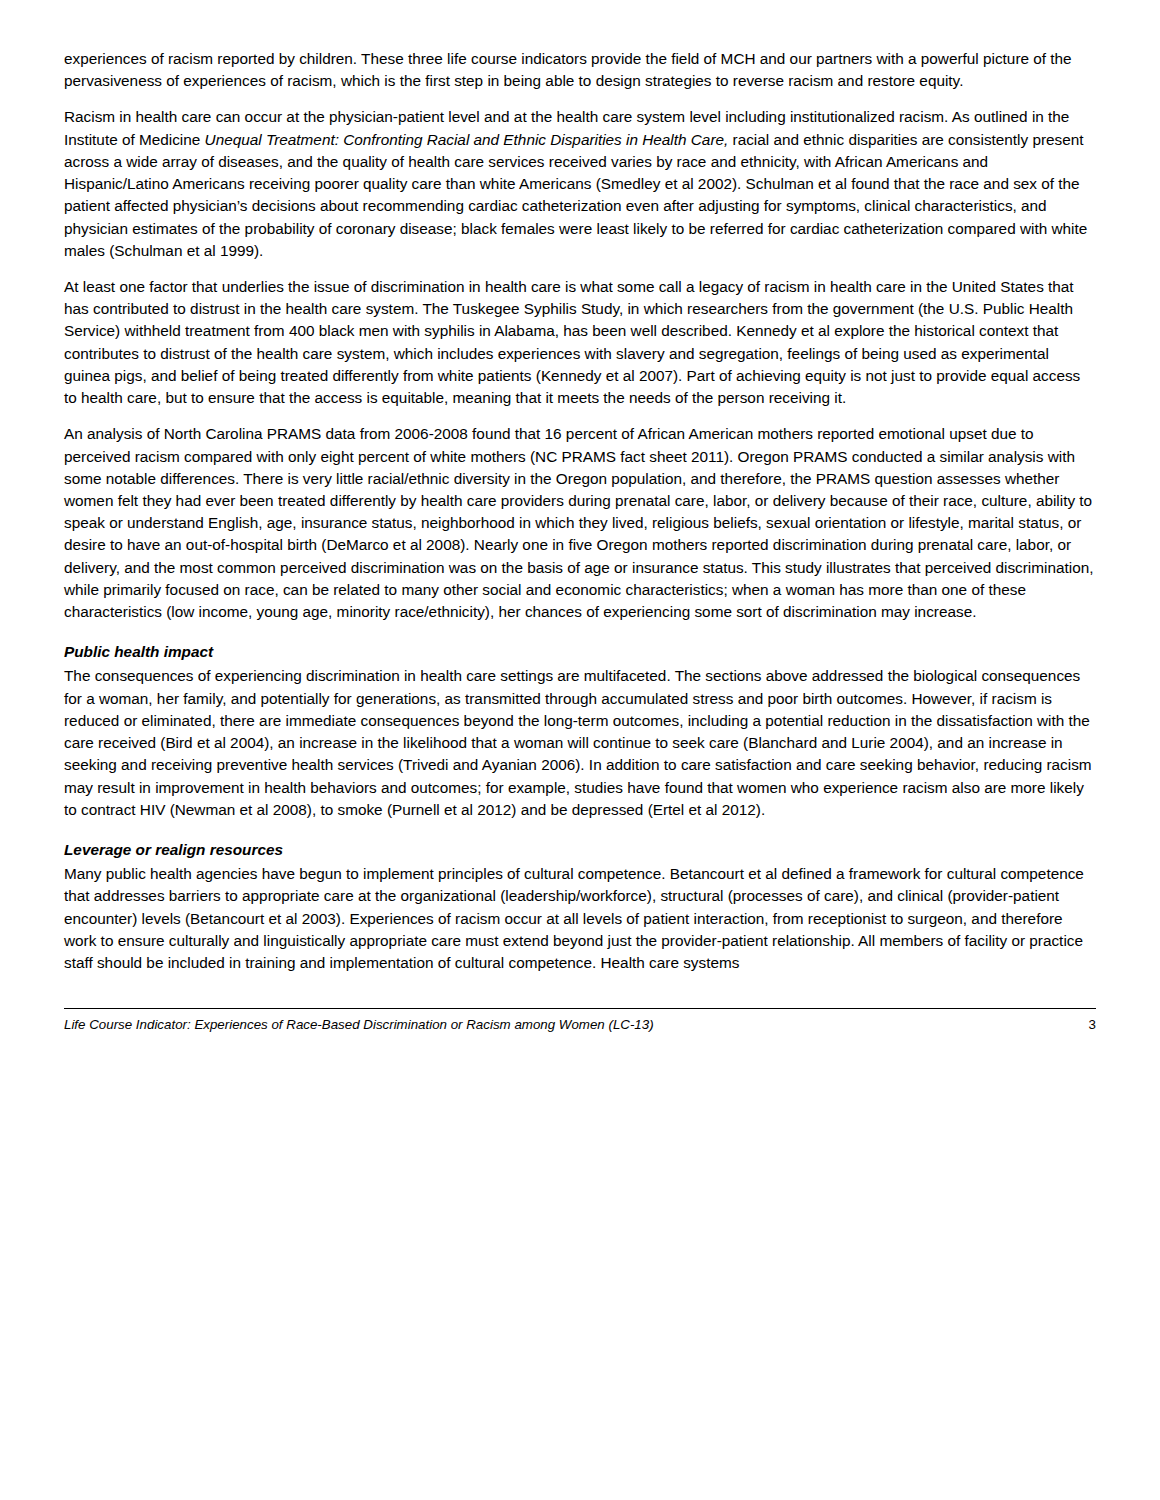experiences of racism reported by children. These three life course indicators provide the field of MCH and our partners with a powerful picture of the pervasiveness of experiences of racism, which is the first step in being able to design strategies to reverse racism and restore equity.
Racism in health care can occur at the physician-patient level and at the health care system level including institutionalized racism. As outlined in the Institute of Medicine Unequal Treatment: Confronting Racial and Ethnic Disparities in Health Care, racial and ethnic disparities are consistently present across a wide array of diseases, and the quality of health care services received varies by race and ethnicity, with African Americans and Hispanic/Latino Americans receiving poorer quality care than white Americans (Smedley et al 2002). Schulman et al found that the race and sex of the patient affected physician’s decisions about recommending cardiac catheterization even after adjusting for symptoms, clinical characteristics, and physician estimates of the probability of coronary disease; black females were least likely to be referred for cardiac catheterization compared with white males (Schulman et al 1999).
At least one factor that underlies the issue of discrimination in health care is what some call a legacy of racism in health care in the United States that has contributed to distrust in the health care system. The Tuskegee Syphilis Study, in which researchers from the government (the U.S. Public Health Service) withheld treatment from 400 black men with syphilis in Alabama, has been well described. Kennedy et al explore the historical context that contributes to distrust of the health care system, which includes experiences with slavery and segregation, feelings of being used as experimental guinea pigs, and belief of being treated differently from white patients (Kennedy et al 2007). Part of achieving equity is not just to provide equal access to health care, but to ensure that the access is equitable, meaning that it meets the needs of the person receiving it.
An analysis of North Carolina PRAMS data from 2006-2008 found that 16 percent of African American mothers reported emotional upset due to perceived racism compared with only eight percent of white mothers (NC PRAMS fact sheet 2011). Oregon PRAMS conducted a similar analysis with some notable differences. There is very little racial/ethnic diversity in the Oregon population, and therefore, the PRAMS question assesses whether women felt they had ever been treated differently by health care providers during prenatal care, labor, or delivery because of their race, culture, ability to speak or understand English, age, insurance status, neighborhood in which they lived, religious beliefs, sexual orientation or lifestyle, marital status, or desire to have an out-of-hospital birth (DeMarco et al 2008). Nearly one in five Oregon mothers reported discrimination during prenatal care, labor, or delivery, and the most common perceived discrimination was on the basis of age or insurance status. This study illustrates that perceived discrimination, while primarily focused on race, can be related to many other social and economic characteristics; when a woman has more than one of these characteristics (low income, young age, minority race/ethnicity), her chances of experiencing some sort of discrimination may increase.
Public health impact
The consequences of experiencing discrimination in health care settings are multifaceted. The sections above addressed the biological consequences for a woman, her family, and potentially for generations, as transmitted through accumulated stress and poor birth outcomes. However, if racism is reduced or eliminated, there are immediate consequences beyond the long-term outcomes, including a potential reduction in the dissatisfaction with the care received (Bird et al 2004), an increase in the likelihood that a woman will continue to seek care (Blanchard and Lurie 2004), and an increase in seeking and receiving preventive health services (Trivedi and Ayanian 2006). In addition to care satisfaction and care seeking behavior, reducing racism may result in improvement in health behaviors and outcomes; for example, studies have found that women who experience racism also are more likely to contract HIV (Newman et al 2008), to smoke (Purnell et al 2012) and be depressed (Ertel et al 2012).
Leverage or realign resources
Many public health agencies have begun to implement principles of cultural competence. Betancourt et al defined a framework for cultural competence that addresses barriers to appropriate care at the organizational (leadership/workforce), structural (processes of care), and clinical (provider-patient encounter) levels (Betancourt et al 2003). Experiences of racism occur at all levels of patient interaction, from receptionist to surgeon, and therefore work to ensure culturally and linguistically appropriate care must extend beyond just the provider-patient relationship. All members of facility or practice staff should be included in training and implementation of cultural competence. Health care systems
Life Course Indicator: Experiences of Race-Based Discrimination or Racism among Women (LC-13) 3